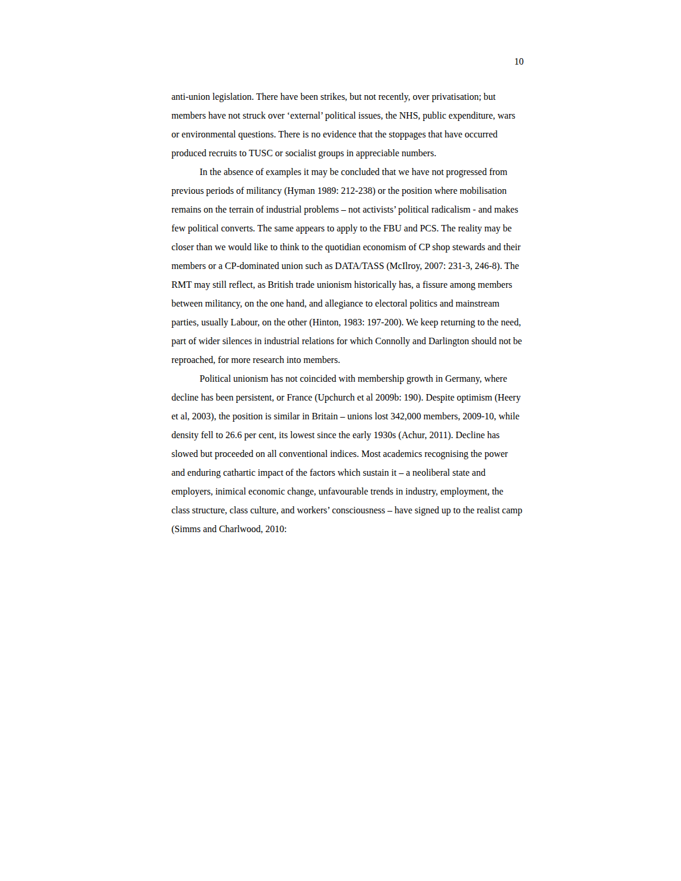10
anti-union legislation. There have been strikes, but not recently, over privatisation; but members have not struck over ‘external’ political issues, the NHS, public expenditure, wars or environmental questions. There is no evidence that the stoppages that have occurred produced recruits to TUSC or socialist groups in appreciable numbers.
In the absence of examples it may be concluded that we have not progressed from previous periods of militancy (Hyman 1989: 212-238) or the position where mobilisation remains on the terrain of industrial problems – not activists’ political radicalism - and makes few political converts. The same appears to apply to the FBU and PCS. The reality may be closer than we would like to think to the quotidian economism of CP shop stewards and their members or a CP-dominated union such as DATA/TASS (McIlroy, 2007: 231-3, 246-8). The RMT may still reflect, as British trade unionism historically has, a fissure among members between militancy, on the one hand, and allegiance to electoral politics and mainstream parties, usually Labour, on the other (Hinton, 1983: 197-200). We keep returning to the need, part of wider silences in industrial relations for which Connolly and Darlington should not be reproached, for more research into members.
Political unionism has not coincided with membership growth in Germany, where decline has been persistent, or France (Upchurch et al 2009b: 190). Despite optimism (Heery et al, 2003), the position is similar in Britain – unions lost 342,000 members, 2009-10, while density fell to 26.6 per cent, its lowest since the early 1930s (Achur, 2011). Decline has slowed but proceeded on all conventional indices. Most academics recognising the power and enduring cathartic impact of the factors which sustain it – a neoliberal state and employers, inimical economic change, unfavourable trends in industry, employment, the class structure, class culture, and workers’ consciousness – have signed up to the realist camp (Simms and Charlwood, 2010: